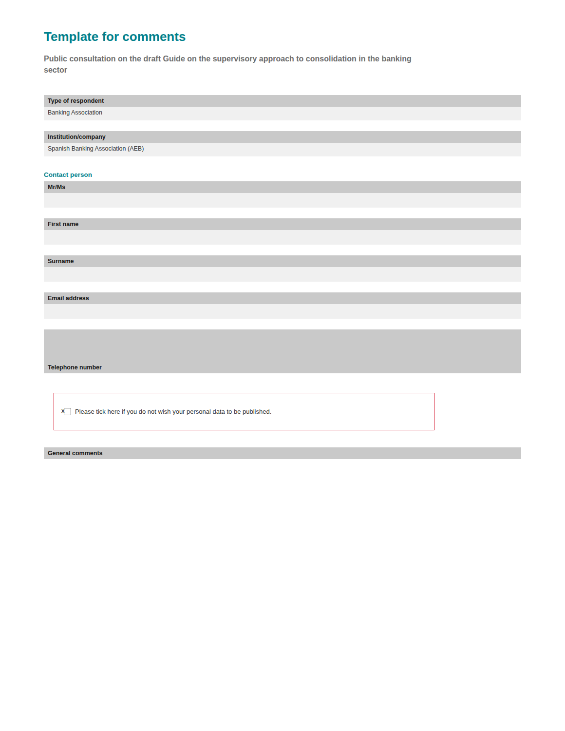Template for comments
Public consultation on the draft Guide on the supervisory approach to consolidation in the banking sector
Type of respondent
Banking Association
Institution/company
Spanish Banking Association (AEB)
Contact person
Mr/Ms
First name
Surname
Email address
Telephone number
Please tick here if you do not wish your personal data to be published.
General comments